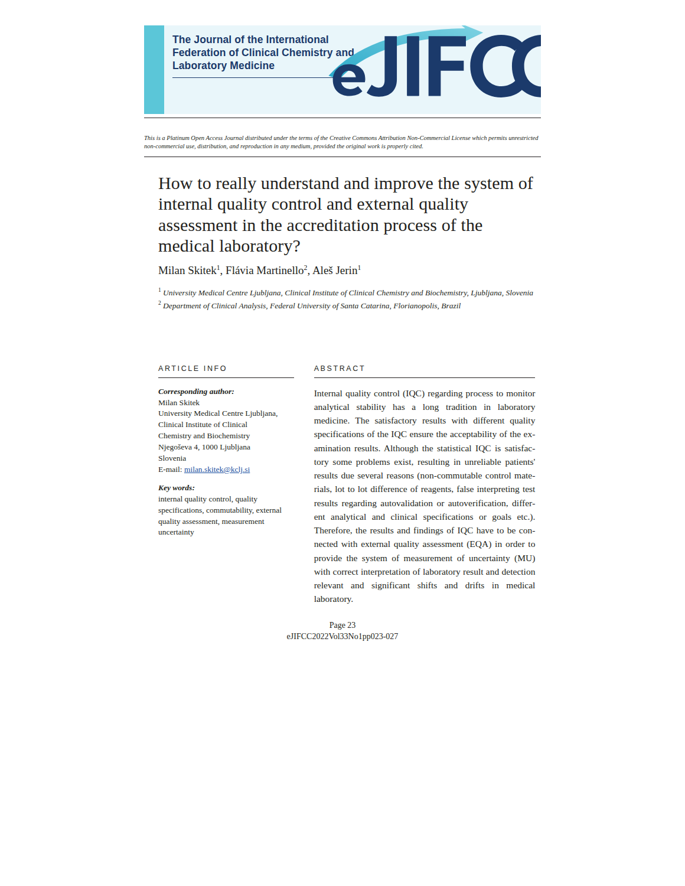The Journal of the International Federation of Clinical Chemistry and Laboratory Medicine
This is a Platinum Open Access Journal distributed under the terms of the Creative Commons Attribution Non-Commercial License which permits unrestricted non-commercial use, distribution, and reproduction in any medium, provided the original work is properly cited.
How to really understand and improve the system of internal quality control and external quality assessment in the accreditation process of the medical laboratory?
Milan Skitek1, Flávia Martinello2, Aleš Jerin1
1 University Medical Centre Ljubljana, Clinical Institute of Clinical Chemistry and Biochemistry, Ljubljana, Slovenia
2 Department of Clinical Analysis, Federal University of Santa Catarina, Florianopolis, Brazil
Article Info
Corresponding author:
Milan Skitek
University Medical Centre Ljubljana,
Clinical Institute of Clinical
Chemistry and Biochemistry
Njegoševa 4, 1000 Ljubljana
Slovenia
E-mail: milan.skitek@kclj.si
Key words:
internal quality control, quality specifications, commutability, external quality assessment, measurement uncertainty
Abstract
Internal quality control (IQC) regarding process to monitor analytical stability has a long tradition in laboratory medicine. The satisfactory results with different quality specifications of the IQC ensure the acceptability of the examination results. Although the statistical IQC is satisfactory some problems exist, resulting in unreliable patients' results due several reasons (non-commutable control materials, lot to lot difference of reagents, false interpreting test results regarding autovalidation or autoverification, different analytical and clinical specifications or goals etc.). Therefore, the results and findings of IQC have to be connected with external quality assessment (EQA) in order to provide the system of measurement of uncertainty (MU) with correct interpretation of laboratory result and detection relevant and significant shifts and drifts in medical laboratory.
Page 23
eJIFCC2022Vol33No1pp023-027